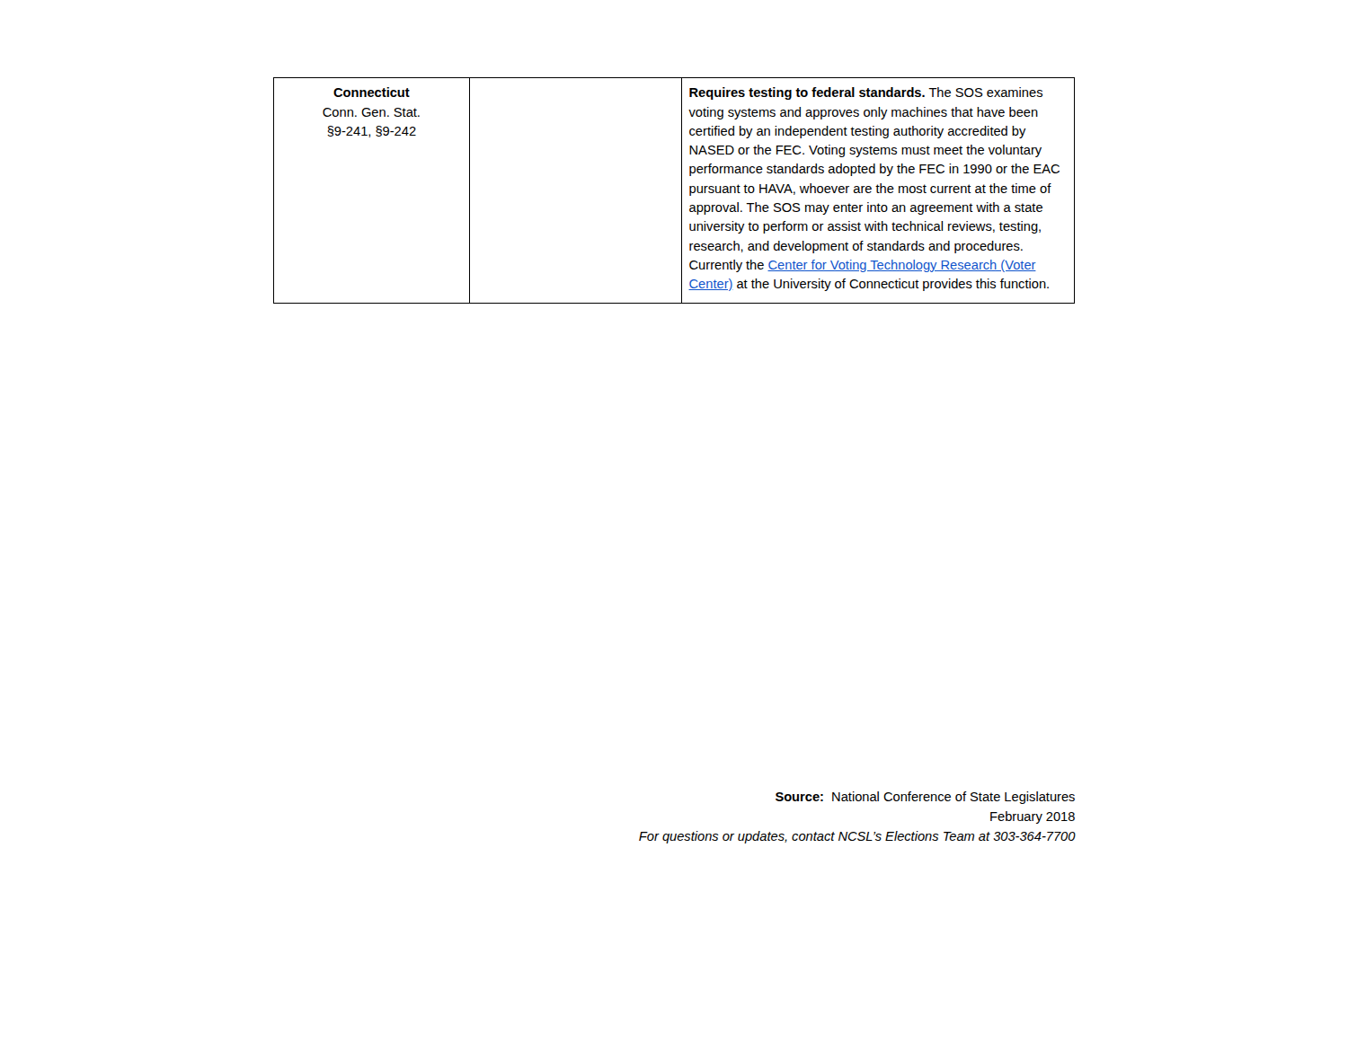| Connecticut Conn. Gen. Stat. §9-241, §9-242 | | Requires testing to federal standards. The SOS examines voting systems and approves only machines that have been certified by an independent testing authority accredited by NASED or the FEC. Voting systems must meet the voluntary performance standards adopted by the FEC in 1990 or the EAC pursuant to HAVA, whoever are the most current at the time of approval. The SOS may enter into an agreement with a state university to perform or assist with technical reviews, testing, research, and development of standards and procedures. Currently the Center for Voting Technology Research (Voter Center) at the University of Connecticut provides this function. |
Source: National Conference of State Legislatures
February 2018
For questions or updates, contact NCSL’s Elections Team at 303-364-7700